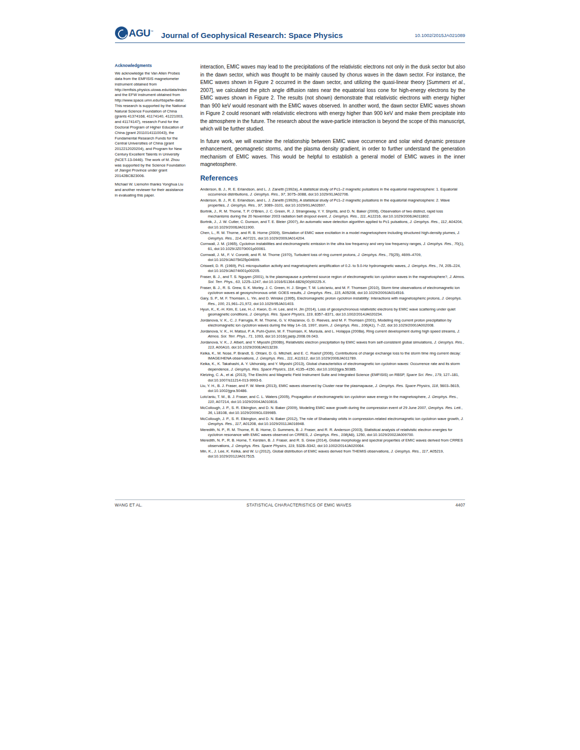AGU™
Journal of Geophysical Research: Space Physics
10.1002/2015JA021089
Acknowledgments
We acknowledge the Van Allen Probes data from the EMFISIS magnetometer instrument obtained from http://emfisis.physics.uiowa.edu/data/index and the EFW instrument obtained from http://www.space.umn.edu/rbspefw-data/. This research is supported by the National Natural Science Foundation of China (grants 41374168, 41174140, 41221003, and 41174147), research Fund for the Doctoral Program of Higher Education of China (grant 20110141110043), the Fundamental Research Funds for the Central Universities of China (grant 2012212020204), and Program for New Century Excellent Talents in University (NCET-13-0446). The work of M. Zhou was supported by the Science Foundation of Jiangxi Province under grant 20142BCB23006.
Michael W. Liemohn thanks Yonghua Liu and another reviewer for their assistance in evaluating this paper.
interaction, EMIC waves may lead to the precipitations of the relativistic electrons not only in the dusk sector but also in the dawn sector, which was thought to be mainly caused by chorus waves in the dawn sector. For instance, the EMIC waves shown in Figure 2 occurred in the dawn sector, and utilizing the quasi-linear theory [Summers et al., 2007], we calculated the pitch angle diffusion rates near the equatorial loss cone for high-energy electrons by the EMIC waves shown in Figure 2. The results (not shown) demonstrate that relativistic electrons with energy higher than 900 keV would resonant with the EMIC waves observed. In another word, the dawn sector EMIC waves shown in Figure 2 could resonant with relativistic electrons with energy higher than 900 keV and make them precipitate into the atmosphere in the future. The research about the wave-particle interaction is beyond the scope of this manuscript, which will be further studied.
In future work, we will examine the relationship between EMIC wave occurrence and solar wind dynamic pressure enhancement, geomagnetic storms, and the plasma density gradient, in order to further understand the generation mechanism of EMIC waves. This would be helpful to establish a general model of EMIC waves in the inner magnetosphere.
References
Anderson, B. J., R. E. Erlandson, and L. J. Zanetti (1992a), A statistical study of Pc1–2 magnetic pulsations in the equatorial magnetosphere: 1. Equatorial occurrence distributions, J. Geophys. Res., 97, 3075–3088, doi:10.1029/91JA02706.
Anderson, B. J., R. E. Erlandson, and L. J. Zanetti (1992b), A statistical study of Pc1–2 magnetic pulsations in the equatorial magnetosphere: 2. Wave properties, J. Geophys. Res., 97, 3089–3101, doi:10.1029/91JA02697.
Bortnik, J., R. M. Thorne, T. P. O'Brien, J. C. Green, R. J. Strangeway, Y. Y. Shprits, and D. N. Baker (2006), Observation of two distinct, rapid loss mechanisms during the 20 November 2003 radiation belt dropout event, J. Geophys. Res., 111, A12216, doi:10.1029/2006JA011802.
Bortnik, J., J. W. Cutler, C. Dunson, and T. E. Bleier (2007), An automatic wave detection algorithm applied to Pc1 pulsations, J. Geophys. Res., 112, A04204, doi:10.1029/2006JA011900.
Chen, L., R. M. Thorne, and R. B. Horne (2009), Simulation of EMIC wave excitation in a model magnetosphere including structured high-density plumes, J. Geophys. Res., 114, A07221, doi:10.1029/2009JA014204.
Cornwall, J. M. (1965), Cyclotron instabilities and electromagnetic emission in the ultra low frequency and very low frequency ranges, J. Geophys. Res., 70(1), 61, doi:10.1029/JZ070i001p00061.
Cornwall, J. M., F. V. Coroniti, and R. M. Thorne (1970), Turbulent loss of ring current protons, J. Geophys. Res., 75(25), 4699–4709, doi:10.1029/JA075i025p04699.
Criswell, D. R. (1969), Pc1 micropulsation activity and magnetospheric amplification of 0.2- to 5.0-Hz hydromagnetic waves, J. Geophys. Res., 74, 205–224, doi:10.1029/JA074i001p00205.
Fraser, B. J., and T. S. Nguyen (2001), Is the plasmapause a preferred source region of electromagnetic ion cyclotron waves in the magnetosphere?, J. Atmos. Sol. Terr. Phys., 63, 1225–1247, doi:10.1016/S1364-6826(00)00225-X.
Fraser, B. J., R. S. Grew, S. K. Morley, J. C. Green, H. J. Singer, T. M. Loto'aniu, and M. F. Thomsen (2010), Storm time observations of electromagnetic ion cyclotron waves at geosynchronous orbit: GOES results, J. Geophys. Res., 115, A05208, doi:10.1029/2009JA014516.
Gary, S. P., M. F. Thomsen, L. Yin, and D. Winske (1995), Electromagnetic proton cyclotron instability: Interactions with magnetospheric protons, J. Geophys. Res., 100, 21,961–21,972, doi:10.1029/95JA01403.
Hyun, K., K.-H. Kim, E. Lee, H.-J. Kwon, D.-H. Lee, and H. Jin (2014), Loss of geosynchronous relativistic electrons by EMIC wave scattering under quiet geomagnetic conditions, J. Geophys. Res. Space Physics, 119, 8357–8371, doi:10.1002/2014JA020234.
Jordanova, V. K., C. J. Farrugia, R. M. Thorne, G. V. Khazanov, G. D. Reeves, and M. F. Thomsen (2001), Modeling ring current proton precipitation by electromagnetic ion cyclotron waves during the May 14–16, 1997, storm, J. Geophys. Res., 106(A1), 7–22, doi:10.1029/2000JA002008.
Jordanova, V. K., H. Matsui, P. A. Puhl-Quinn, M. F. Thomsen, K. Mursula, and L. Holappa (2008a), Ring current development during high speed streams, J. Atmos. Sol. Terr. Phys., 71, 1093, doi:10.1016/j.jastp.2008.09.043.
Jordanova, V. K., J. Albert, and Y. Miyoshi (2008b), Relativistic electron precipitation by EMIC waves from self-consistent global simulations, J. Geophys. Res., 113, A00A10, doi:10.1029/2008JA013239.
Keika, K., M. Nose, P. Brandt, S. Ohtani, D. G. Mitchell, and E. C. Roelof (2006), Contributions of charge exchange loss to the storm time ring current decay: IMAGE/HENA observations, J. Geophys. Res., 111, A11S12, doi:10.1029/2006JA011789.
Keika, K., K. Takahashi, A. Y. Ukhorskiy, and Y. Miyoshi (2013), Global characteristics of electromagnetic ion cyclotron waves: Occurrence rate and its storm dependence, J. Geophys. Res. Space Physics, 118, 4135–4150, doi:10.1002/jgra.50385.
Kletzing, C. A., et al. (2013), The Electric and Magnetic Field Instrument Suite and Integrated Science (EMFISIS) on RBSP, Space Sci. Rev., 179, 127–181, doi:10.1007/s11214-013-9993-6.
Liu, Y. H., B. J. Fraser, and F. W. Menk (2013), EMIC waves observed by Cluster near the plasmapause, J. Geophys. Res. Space Physics, 118, 5603–5615, doi:10.1002/jgra.50486.
Loto'aniu, T. M., B. J. Fraser, and C. L. Waters (2005), Propagation of electromagnetic ion cyclotron wave energy in the magnetosphere, J. Geophys. Res., 110, A07214, doi:10.1029/2004JA010816.
McCollough, J. P., S. R. Elkington, and D. N. Baker (2009), Modeling EMIC wave growth during the compression event of 29 June 2007, Geophys. Res. Lett., 36, L18108, doi:10.1029/2009GL039985.
McCollough, J. P., S. R. Elkington, and D. N. Baker (2012), The role of Shabansky orbits in compression-related electromagnetic ion cyclotron wave growth, J. Geophys. Res., 117, A01208, doi:10.1029/2011JA016948.
Meredith, N. P., R. M. Thorne, R. B. Horne, D. Summers, B. J. Fraser, and R. R. Anderson (2003), Statistical analysis of relativistic electron energies for cyclotron resonance with EMIC waves observed on CRRES, J. Geophys. Res., 108(A6), 1250, doi:10.1029/2002JA009700.
Meredith, N. P., R. B. Horne, T. Kersten, B. J. Fraser, and R. S. Grew (2014), Global morphology and spectral properties of EMIC waves derived from CRRES observations, J. Geophys. Res. Space Physics, 119, 5328–5342, doi:10.1002/2014JA020064.
Min, K., J. Lee, K. Keika, and W. Li (2012), Global distribution of EMIC waves derived from THEMIS observations, J. Geophys. Res., 117, A05219, doi:10.1029/2012JA017515.
WANG ET AL.
STATISTICAL CHARACTERISTICS OF EMIC WAVES
4407